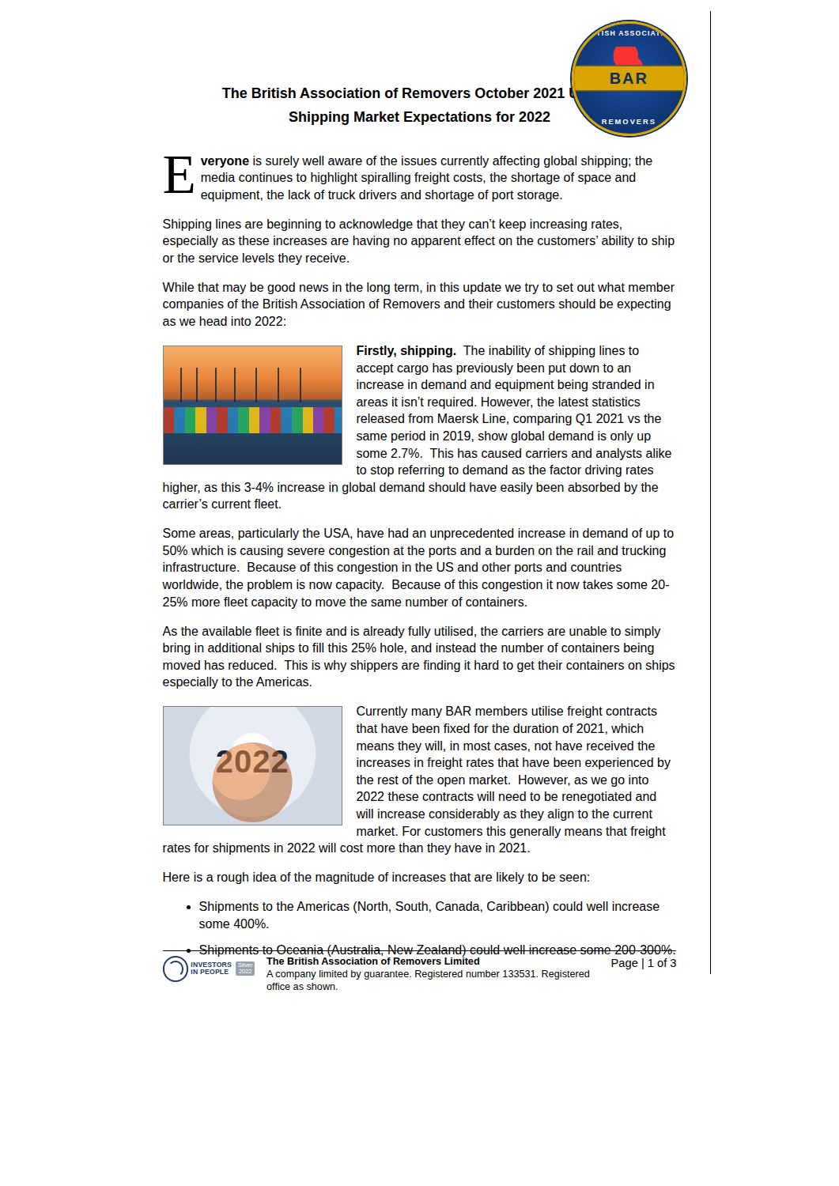BRITISH ASSOCIATION
BAR
REMOVERS
The British Association of Removers October 2021 Update
Shipping Market Expectations for 2022
Everyone is surely well aware of the issues currently affecting global shipping; the media continues to highlight spiralling freight costs, the shortage of space and equipment, the lack of truck drivers and shortage of port storage.
Shipping lines are beginning to acknowledge that they can’t keep increasing rates, especially as these increases are having no apparent effect on the customers’ ability to ship or the service levels they receive.
While that may be good news in the long term, in this update we try to set out what member companies of the British Association of Removers and their customers should be expecting as we head into 2022:
Firstly, shipping. The inability of shipping lines to accept cargo has previously been put down to an increase in demand and equipment being stranded in areas it isn’t required. However, the latest statistics released from Maersk Line, comparing Q1 2021 vs the same period in 2019, show global demand is only up some 2.7%. This has caused carriers and analysts alike to stop referring to demand as the factor driving rates higher, as this 3-4% increase in global demand should have easily been absorbed by the carrier’s current fleet.
Some areas, particularly the USA, have had an unprecedented increase in demand of up to 50% which is causing severe congestion at the ports and a burden on the rail and trucking infrastructure. Because of this congestion in the US and other ports and countries worldwide, the problem is now capacity. Because of this congestion it now takes some 20-25% more fleet capacity to move the same number of containers.
As the available fleet is finite and is already fully utilised, the carriers are unable to simply bring in additional ships to fill this 25% hole, and instead the number of containers being moved has reduced. This is why shippers are finding it hard to get their containers on ships especially to the Americas.
Currently many BAR members utilise freight contracts that have been fixed for the duration of 2021, which means they will, in most cases, not have received the increases in freight rates that have been experienced by the rest of the open market. However, as we go into 2022 these contracts will need to be renegotiated and will increase considerably as they align to the current market. For customers this generally means that freight rates for shipments in 2022 will cost more than they have in 2021.
Here is a rough idea of the magnitude of increases that are likely to be seen:
Shipments to the Americas (North, South, Canada, Caribbean) could well increase some 400%.
Shipments to Oceania (Australia, New Zealand) could well increase some 200-300%.
INVESTORS
IN PEOPLE
Silver
2022
The British Association of Removers Limited
A company limited by guarantee. Registered number 133531. Registered office as shown.
Page | 1 of 3